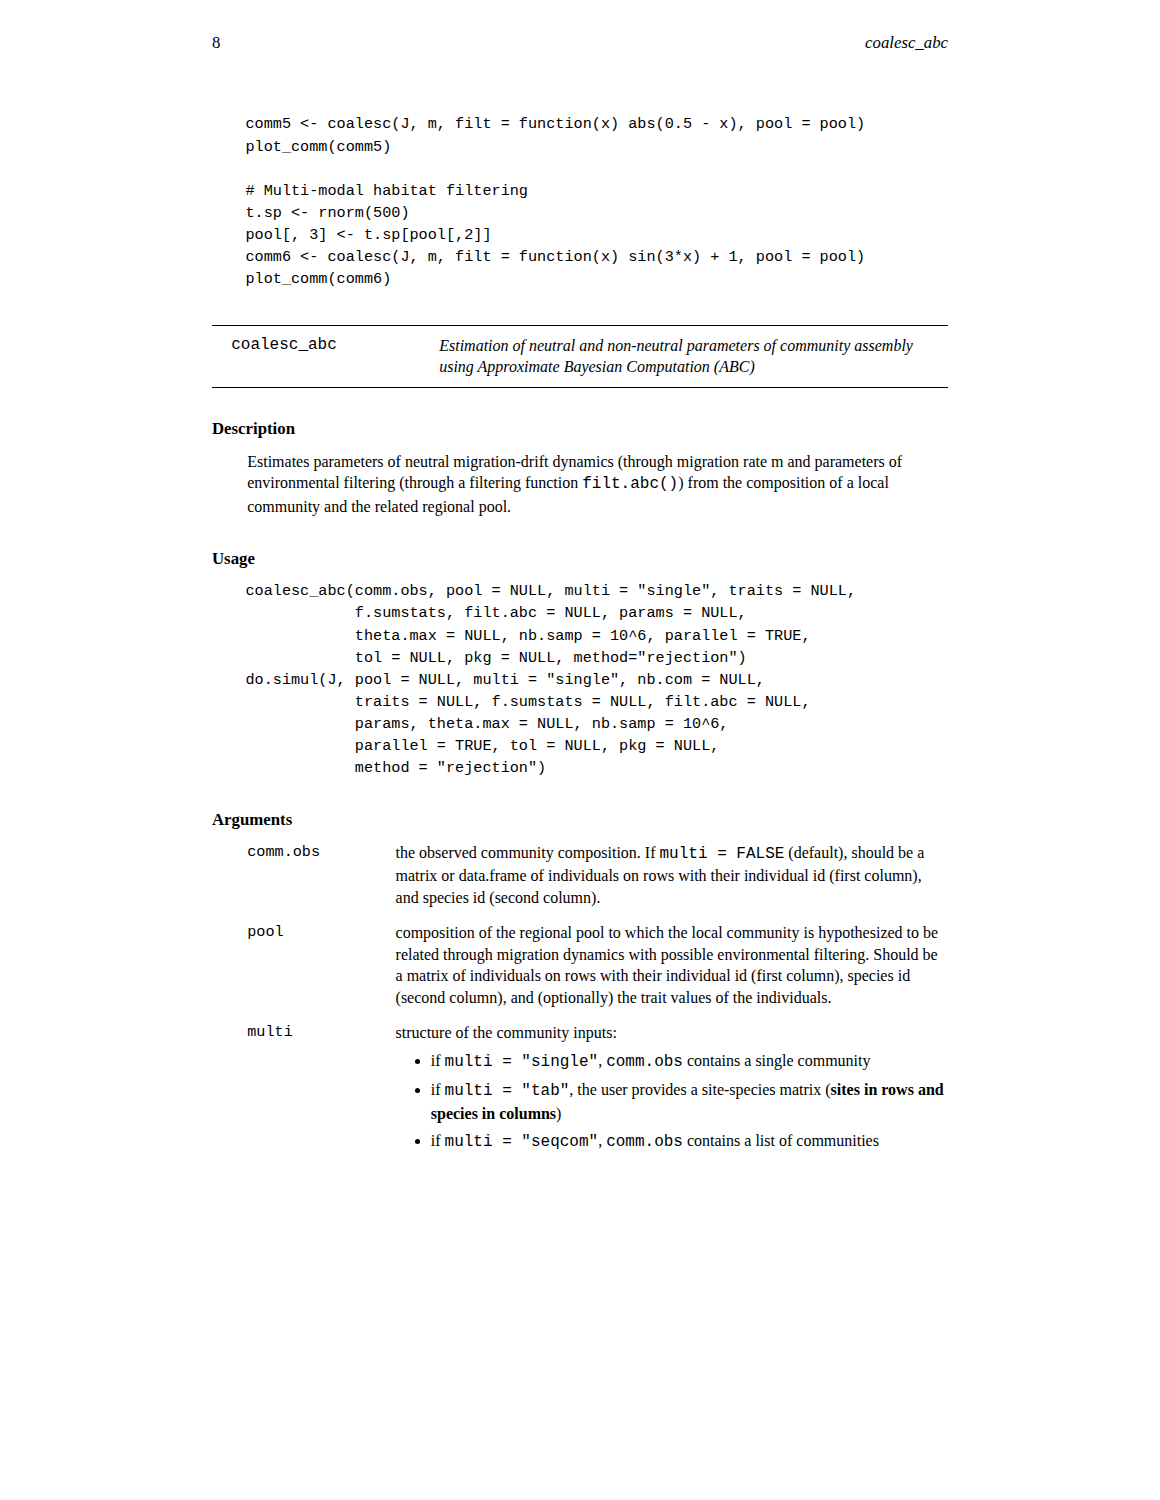8 coalesc_abc
comm5 <- coalesc(J, m, filt = function(x) abs(0.5 - x), pool = pool)
plot_comm(comm5)

# Multi-modal habitat filtering
t.sp <- rnorm(500)
pool[, 3] <- t.sp[pool[,2]]
comm6 <- coalesc(J, m, filt = function(x) sin(3*x) + 1, pool = pool)
plot_comm(comm6)
coalesc_abc
Estimation of neutral and non-neutral parameters of community assembly using Approximate Bayesian Computation (ABC)
Description
Estimates parameters of neutral migration-drift dynamics (through migration rate m and parameters of environmental filtering (through a filtering function filt.abc()) from the composition of a local community and the related regional pool.
Usage
coalesc_abc(comm.obs, pool = NULL, multi = "single", traits = NULL,
            f.sumstats, filt.abc = NULL, params = NULL,
            theta.max = NULL, nb.samp = 10^6, parallel = TRUE,
            tol = NULL, pkg = NULL, method="rejection")
do.simul(J, pool = NULL, multi = "single", nb.com = NULL,
            traits = NULL, f.sumstats = NULL, filt.abc = NULL,
            params, theta.max = NULL, nb.samp = 10^6,
            parallel = TRUE, tol = NULL, pkg = NULL,
            method = "rejection")
Arguments
comm.obs
the observed community composition. If multi = FALSE (default), should be a matrix or data.frame of individuals on rows with their individual id (first column), and species id (second column).
pool
composition of the regional pool to which the local community is hypothesized to be related through migration dynamics with possible environmental filtering. Should be a matrix of individuals on rows with their individual id (first column), species id (second column), and (optionally) the trait values of the individuals.
multi
structure of the community inputs:
if multi = "single", comm.obs contains a single community
if multi = "tab", the user provides a site-species matrix (sites in rows and species in columns)
if multi = "seqcom", comm.obs contains a list of communities